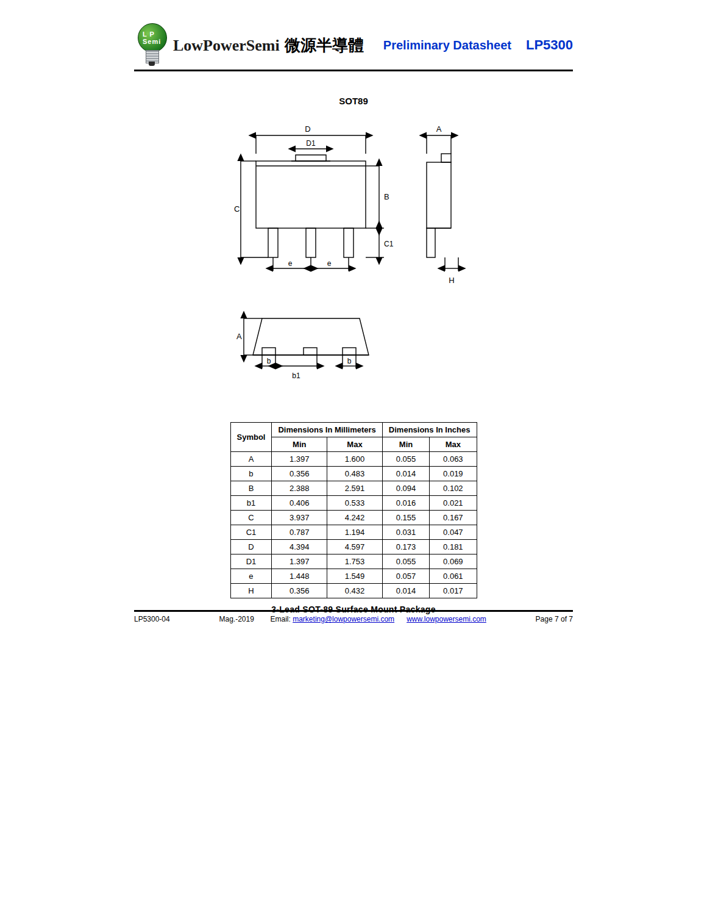L P Semi
LowPowerSemi 微源半導體
Preliminary Datasheet LP5300
SOT89
D D1 C B C1 e e A H A b b1 b
| Symbol | Dimensions In Millimeters | Dimensions In Inches |
| --- | --- | --- |
| Min | Max | Min | Max |
| A | 1.397 | 1.600 | 0.055 | 0.063 |
| b | 0.356 | 0.483 | 0.014 | 0.019 |
| B | 2.388 | 2.591 | 0.094 | 0.102 |
| b1 | 0.406 | 0.533 | 0.016 | 0.021 |
| C | 3.937 | 4.242 | 0.155 | 0.167 |
| C1 | 0.787 | 1.194 | 0.031 | 0.047 |
| D | 4.394 | 4.597 | 0.173 | 0.181 |
| D1 | 1.397 | 1.753 | 0.055 | 0.069 |
| e | 1.448 | 1.549 | 0.057 | 0.061 |
| H | 0.356 | 0.432 | 0.014 | 0.017 |
3-Lead SOT-89 Surface Mount Package
LP5300-04
Mag.-2019 Email: marketing@lowpowersemi.com www.lowpowersemi.com
Page 7 of 7